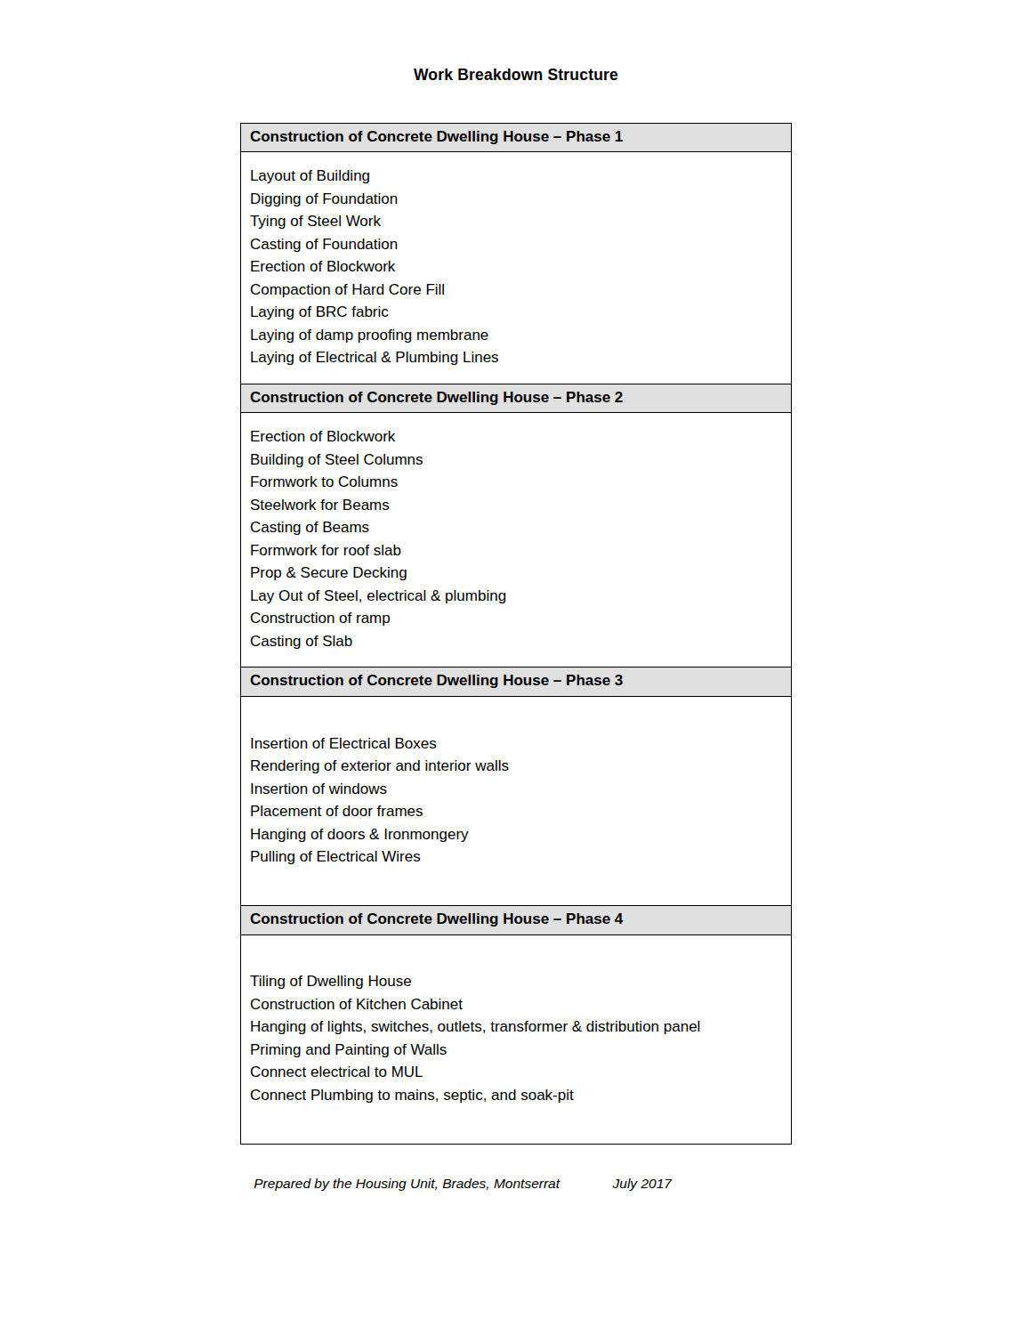Work Breakdown Structure
Construction of Concrete Dwelling House – Phase 1
Layout of Building
Digging of Foundation
Tying of Steel Work
Casting of Foundation
Erection of Blockwork
Compaction of Hard Core Fill
Laying of BRC fabric
Laying of damp proofing membrane
Laying of Electrical & Plumbing Lines
Construction of Concrete Dwelling House – Phase 2
Erection of Blockwork
Building of Steel Columns
Formwork to Columns
Steelwork for Beams
Casting of Beams
Formwork for roof slab
Prop & Secure Decking
Lay Out of Steel, electrical & plumbing
Construction of ramp
Casting of Slab
Construction of Concrete Dwelling House – Phase 3
Insertion of Electrical Boxes
Rendering of exterior and interior walls
Insertion of windows
Placement of door frames
Hanging of doors & Ironmongery
Pulling of Electrical Wires
Construction of Concrete Dwelling House – Phase 4
Tiling of Dwelling House
Construction of Kitchen Cabinet
Hanging of lights, switches, outlets, transformer & distribution panel
Priming and Painting of Walls
Connect electrical to MUL
Connect Plumbing to mains, septic, and soak-pit
Prepared by the Housing Unit, Brades, Montserrat July 2017